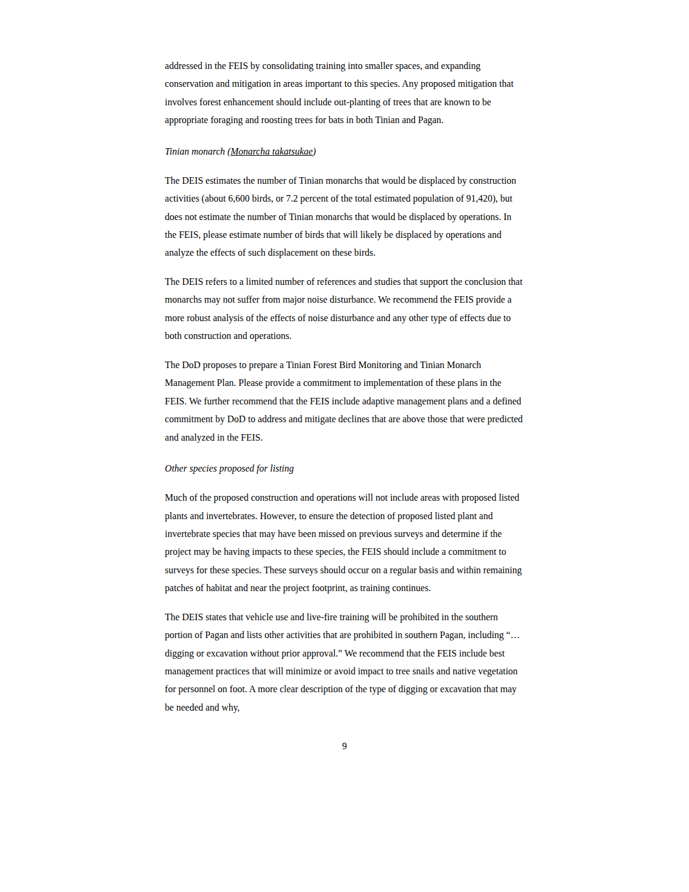addressed in the FEIS by consolidating training into smaller spaces, and expanding conservation and mitigation in areas important to this species. Any proposed mitigation that involves forest enhancement should include out-planting of trees that are known to be appropriate foraging and roosting trees for bats in both Tinian and Pagan.
Tinian monarch (Monarcha takatsukae)
The DEIS estimates the number of Tinian monarchs that would be displaced by construction activities (about 6,600 birds, or 7.2 percent of the total estimated population of 91,420), but does not estimate the number of Tinian monarchs that would be displaced by operations. In the FEIS, please estimate number of birds that will likely be displaced by operations and analyze the effects of such displacement on these birds.
The DEIS refers to a limited number of references and studies that support the conclusion that monarchs may not suffer from major noise disturbance. We recommend the FEIS provide a more robust analysis of the effects of noise disturbance and any other type of effects due to both construction and operations.
The DoD proposes to prepare a Tinian Forest Bird Monitoring and Tinian Monarch Management Plan. Please provide a commitment to implementation of these plans in the FEIS. We further recommend that the FEIS include adaptive management plans and a defined commitment by DoD to address and mitigate declines that are above those that were predicted and analyzed in the FEIS.
Other species proposed for listing
Much of the proposed construction and operations will not include areas with proposed listed plants and invertebrates. However, to ensure the detection of proposed listed plant and invertebrate species that may have been missed on previous surveys and determine if the project may be having impacts to these species, the FEIS should include a commitment to surveys for these species. These surveys should occur on a regular basis and within remaining patches of habitat and near the project footprint, as training continues.
The DEIS states that vehicle use and live-fire training will be prohibited in the southern portion of Pagan and lists other activities that are prohibited in southern Pagan, including “…digging or excavation without prior approval.” We recommend that the FEIS include best management practices that will minimize or avoid impact to tree snails and native vegetation for personnel on foot. A more clear description of the type of digging or excavation that may be needed and why,
9